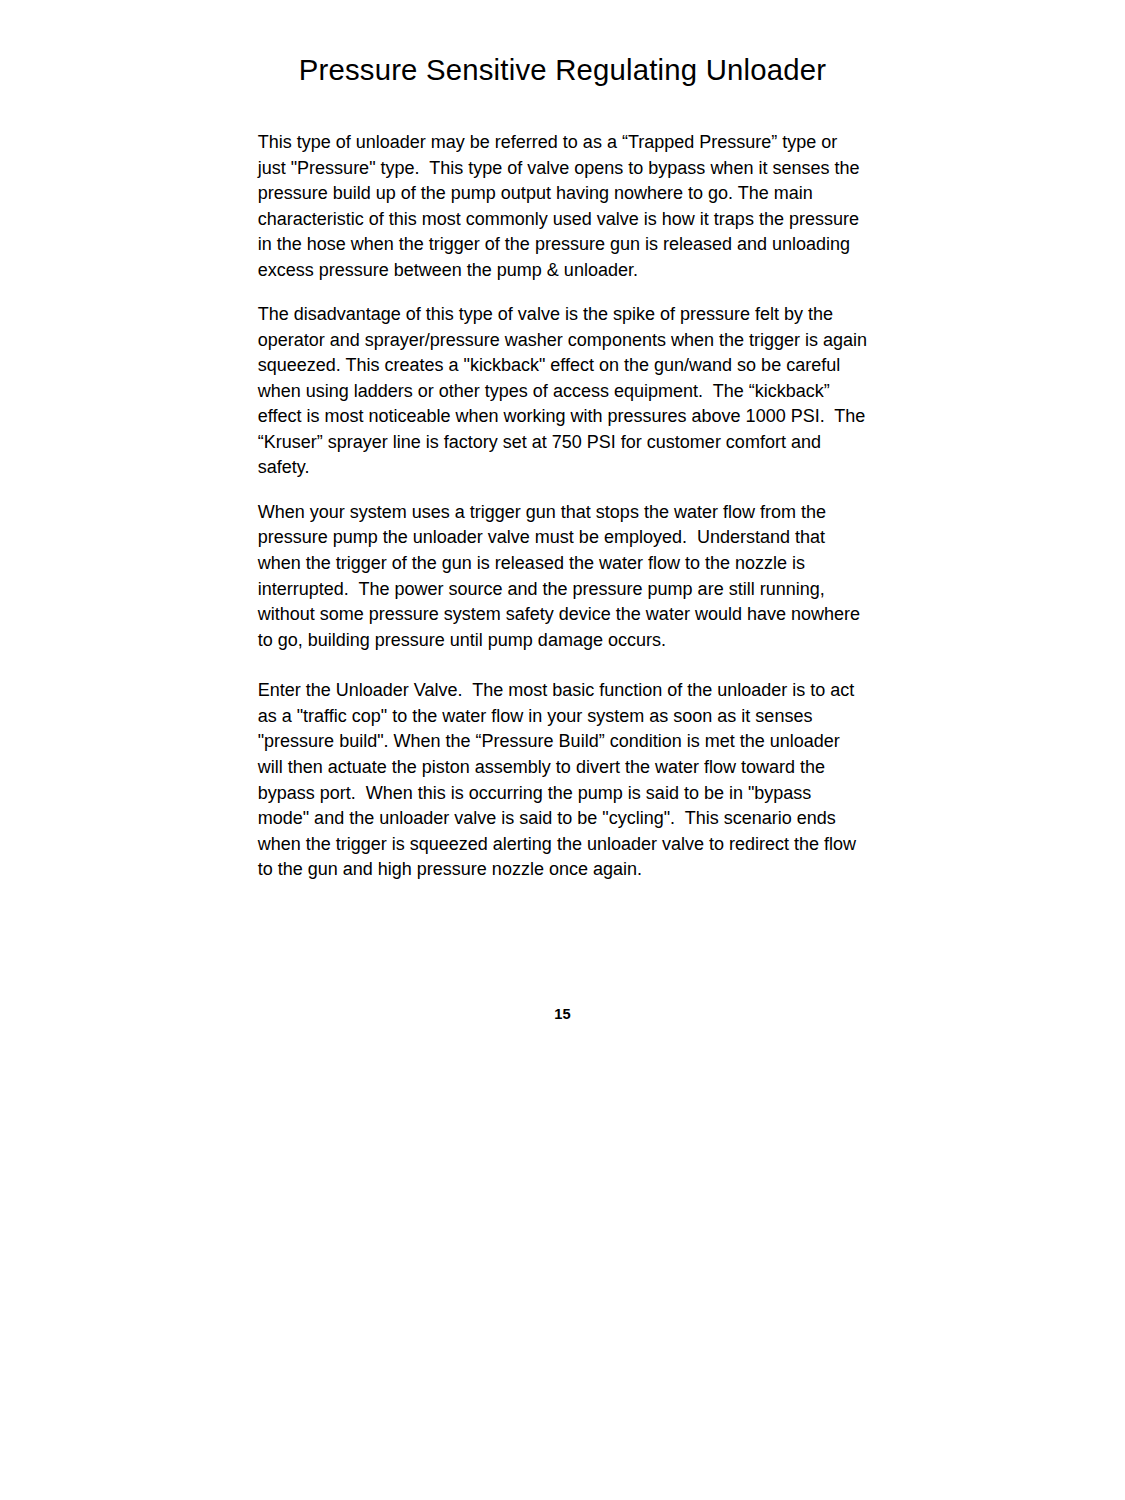Pressure Sensitive Regulating Unloader
This type of unloader may be referred to as a “Trapped Pressure” type or just "Pressure" type. This type of valve opens to bypass when it senses the pressure build up of the pump output having nowhere to go. The main characteristic of this most commonly used valve is how it traps the pressure in the hose when the trigger of the pressure gun is released and unloading excess pressure between the pump & unloader.
The disadvantage of this type of valve is the spike of pressure felt by the operator and sprayer/pressure washer components when the trigger is again squeezed. This creates a "kickback" effect on the gun/wand so be careful when using ladders or other types of access equipment. The “kickback” effect is most noticeable when working with pressures above 1000 PSI. The “Kruser” sprayer line is factory set at 750 PSI for customer comfort and safety.
When your system uses a trigger gun that stops the water flow from the pressure pump the unloader valve must be employed. Understand that when the trigger of the gun is released the water flow to the nozzle is interrupted. The power source and the pressure pump are still running, without some pressure system safety device the water would have nowhere to go, building pressure until pump damage occurs.
Enter the Unloader Valve. The most basic function of the unloader is to act as a "traffic cop" to the water flow in your system as soon as it senses "pressure build". When the “Pressure Build” condition is met the unloader will then actuate the piston assembly to divert the water flow toward the bypass port. When this is occurring the pump is said to be in "bypass mode" and the unloader valve is said to be "cycling". This scenario ends when the trigger is squeezed alerting the unloader valve to redirect the flow to the gun and high pressure nozzle once again.
15